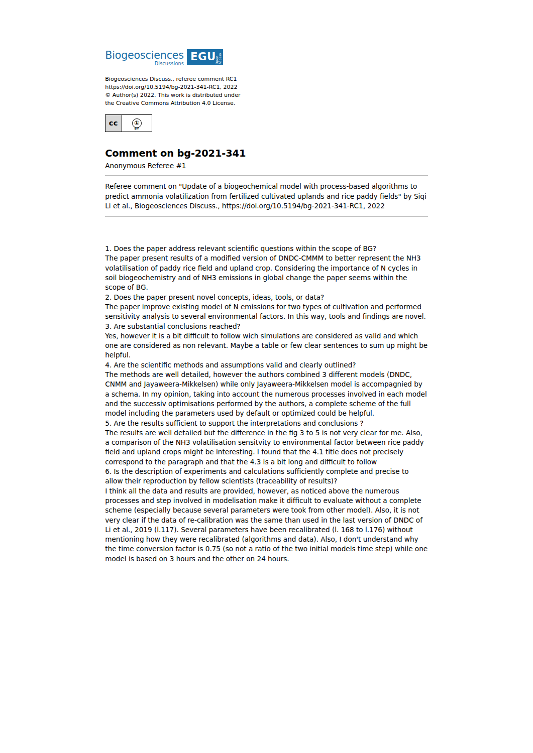Biogeosciences
Discussions
Open Access
EGU
Biogeosciences Discuss., referee comment RC1
https://doi.org/10.5194/bg-2021-341-RC1, 2022
© Author(s) 2022. This work is distributed under
the Creative Commons Attribution 4.0 License.
cc
①
BY
Comment on bg-2021-341
Anonymous Referee #1
Referee comment on "Update of a biogeochemical model with process-based algorithms to predict ammonia volatilization from fertilized cultivated uplands and rice paddy fields" by Siqi Li et al., Biogeosciences Discuss., https://doi.org/10.5194/bg-2021-341-RC1, 2022
1. Does the paper address relevant scientific questions within the scope of BG?
The paper present results of a modified version of DNDC-CMMM to better represent the NH3 volatilisation of paddy rice field and upland crop. Considering the importance of N cycles in soil biogeochemistry and of NH3 emissions in global change the paper seems within the scope of BG.
2. Does the paper present novel concepts, ideas, tools, or data?
The paper improve existing model of N emissions for two types of cultivation and performed sensitivity analysis to several environmental factors. In this way, tools and findings are novel.
3. Are substantial conclusions reached?
Yes, however it is a bit difficult to follow wich simulations are considered as valid and which one are considered as non relevant. Maybe a table or few clear sentences to sum up might be helpful.
4. Are the scientific methods and assumptions valid and clearly outlined?
The methods are well detailed, however the authors combined 3 different models (DNDC, CNMM and Jayaweera-Mikkelsen) while only Jayaweera-Mikkelsen model is accompagnied by a schema. In my opinion, taking into account the numerous processes involved in each model and the successiv optimisations performed by the authors, a complete scheme of the full model including the parameters used by default or optimized could be helpful.
5. Are the results sufficient to support the interpretations and conclusions ?
The results are well detailed but the difference in the fig 3 to 5 is not very clear for me. Also, a comparison of the NH3 volatilisation sensitvity to environmental factor between rice paddy field and upland crops might be interesting. I found that the 4.1 title does not precisely correspond to the paragraph and that the 4.3 is a bit long and difficult to follow
6. Is the description of experiments and calculations sufficiently complete and precise to allow their reproduction by fellow scientists (traceability of results)?
I think all the data and results are provided, however, as noticed above the numerous processes and step involved in modelisation make it difficult to evaluate without a complete scheme (especially because several parameters were took from other model). Also, it is not very clear if the data of re-calibration was the same than used in the last version of DNDC of Li et al., 2019 (l.117). Several parameters have been recalibrated (l. 168 to l.176) without mentioning how they were recalibrated (algorithms and data). Also, I don't understand why the time conversion factor is 0.75 (so not a ratio of the two initial models time step) while one model is based on 3 hours and the other on 24 hours.